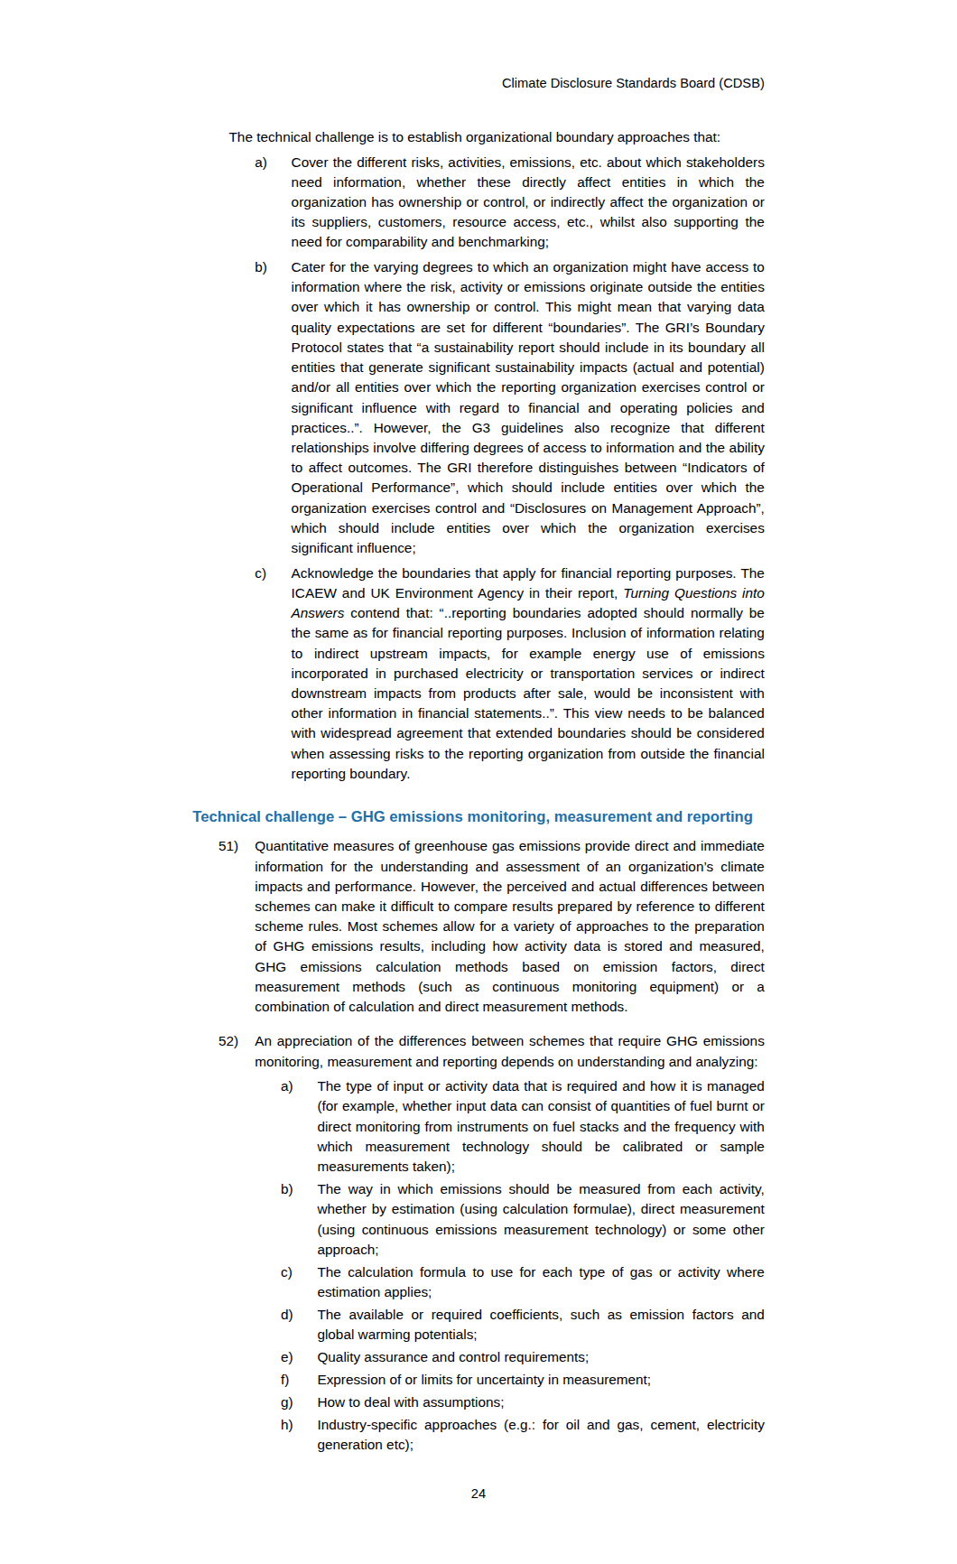Climate Disclosure Standards Board (CDSB)
The technical challenge is to establish organizational boundary approaches that:
a) Cover the different risks, activities, emissions, etc. about which stakeholders need information, whether these directly affect entities in which the organization has ownership or control, or indirectly affect the organization or its suppliers, customers, resource access, etc., whilst also supporting the need for comparability and benchmarking;
b) Cater for the varying degrees to which an organization might have access to information where the risk, activity or emissions originate outside the entities over which it has ownership or control. This might mean that varying data quality expectations are set for different “boundaries”. The GRI’s Boundary Protocol states that “a sustainability report should include in its boundary all entities that generate significant sustainability impacts (actual and potential) and/or all entities over which the reporting organization exercises control or significant influence with regard to financial and operating policies and practices..”. However, the G3 guidelines also recognize that different relationships involve differing degrees of access to information and the ability to affect outcomes. The GRI therefore distinguishes between “Indicators of Operational Performance”, which should include entities over which the organization exercises control and “Disclosures on Management Approach”, which should include entities over which the organization exercises significant influence;
c) Acknowledge the boundaries that apply for financial reporting purposes. The ICAEW and UK Environment Agency in their report, Turning Questions into Answers contend that: “..reporting boundaries adopted should normally be the same as for financial reporting purposes. Inclusion of information relating to indirect upstream impacts, for example energy use of emissions incorporated in purchased electricity or transportation services or indirect downstream impacts from products after sale, would be inconsistent with other information in financial statements..”. This view needs to be balanced with widespread agreement that extended boundaries should be considered when assessing risks to the reporting organization from outside the financial reporting boundary.
Technical challenge – GHG emissions monitoring, measurement and reporting
51) Quantitative measures of greenhouse gas emissions provide direct and immediate information for the understanding and assessment of an organization’s climate impacts and performance. However, the perceived and actual differences between schemes can make it difficult to compare results prepared by reference to different scheme rules. Most schemes allow for a variety of approaches to the preparation of GHG emissions results, including how activity data is stored and measured, GHG emissions calculation methods based on emission factors, direct measurement methods (such as continuous monitoring equipment) or a combination of calculation and direct measurement methods.
52) An appreciation of the differences between schemes that require GHG emissions monitoring, measurement and reporting depends on understanding and analyzing:
a) The type of input or activity data that is required and how it is managed (for example, whether input data can consist of quantities of fuel burnt or direct monitoring from instruments on fuel stacks and the frequency with which measurement technology should be calibrated or sample measurements taken);
b) The way in which emissions should be measured from each activity, whether by estimation (using calculation formulae), direct measurement (using continuous emissions measurement technology) or some other approach;
c) The calculation formula to use for each type of gas or activity where estimation applies;
d) The available or required coefficients, such as emission factors and global warming potentials;
e) Quality assurance and control requirements;
f) Expression of or limits for uncertainty in measurement;
g) How to deal with assumptions;
h) Industry-specific approaches (e.g.: for oil and gas, cement, electricity generation etc);
24